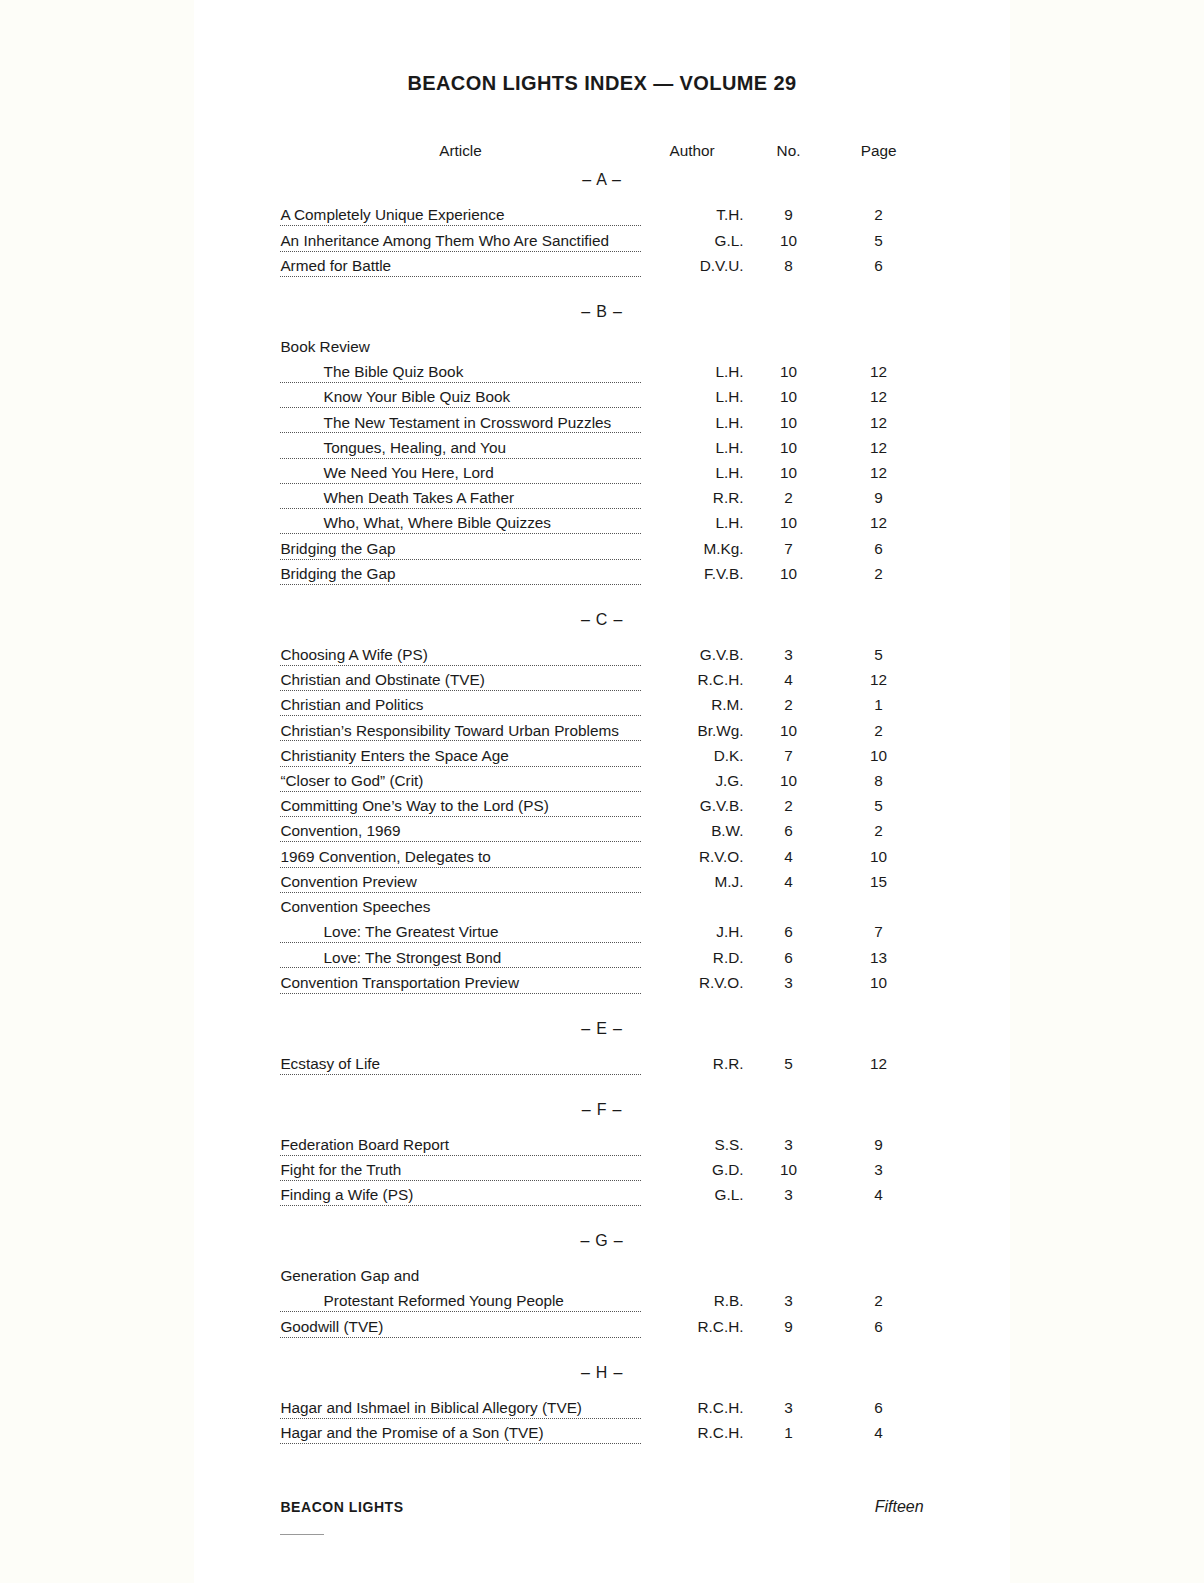BEACON LIGHTS INDEX — VOLUME 29
| Article | Author | No. | Page |
| --- | --- | --- | --- |
| – A – |
| A Completely Unique Experience | T.H. | 9 | 2 |
| An Inheritance Among Them Who Are Sanctified | G.L. | 10 | 5 |
| Armed for Battle | D.V.U. | 8 | 6 |
| – B – |
| Book Review | | | |
| The Bible Quiz Book | L.H. | 10 | 12 |
| Know Your Bible Quiz Book | L.H. | 10 | 12 |
| The New Testament in Crossword Puzzles | L.H. | 10 | 12 |
| Tongues, Healing, and You | L.H. | 10 | 12 |
| We Need You Here, Lord | L.H. | 10 | 12 |
| When Death Takes A Father | R.R. | 2 | 9 |
| Who, What, Where Bible Quizzes | L.H. | 10 | 12 |
| Bridging the Gap | M.Kg. | 7 | 6 |
| Bridging the Gap | F.V.B. | 10 | 2 |
| – C – |
| Choosing A Wife (PS) | G.V.B. | 3 | 5 |
| Christian and Obstinate (TVE) | R.C.H. | 4 | 12 |
| Christian and Politics | R.M. | 2 | 1 |
| Christian’s Responsibility Toward Urban Problems | Br.Wg. | 10 | 2 |
| Christianity Enters the Space Age | D.K. | 7 | 10 |
| “Closer to God” (Crit) | J.G. | 10 | 8 |
| Committing One’s Way to the Lord (PS) | G.V.B. | 2 | 5 |
| Convention, 1969 | B.W. | 6 | 2 |
| 1969 Convention, Delegates to | R.V.O. | 4 | 10 |
| Convention Preview | M.J. | 4 | 15 |
| Convention Speeches | | | |
| Love: The Greatest Virtue | J.H. | 6 | 7 |
| Love: The Strongest Bond | R.D. | 6 | 13 |
| Convention Transportation Preview | R.V.O. | 3 | 10 |
| – E – |
| Ecstasy of Life | R.R. | 5 | 12 |
| – F – |
| Federation Board Report | S.S. | 3 | 9 |
| Fight for the Truth | G.D. | 10 | 3 |
| Finding a Wife (PS) | G.L. | 3 | 4 |
| – G – |
| Generation Gap and | | | |
| Protestant Reformed Young People | R.B. | 3 | 2 |
| Goodwill (TVE) | R.C.H. | 9 | 6 |
| – H – |
| Hagar and Ishmael in Biblical Allegory (TVE) | R.C.H. | 3 | 6 |
| Hagar and the Promise of a Son (TVE) | R.C.H. | 1 | 4 |
BEACON LIGHTS
Fifteen